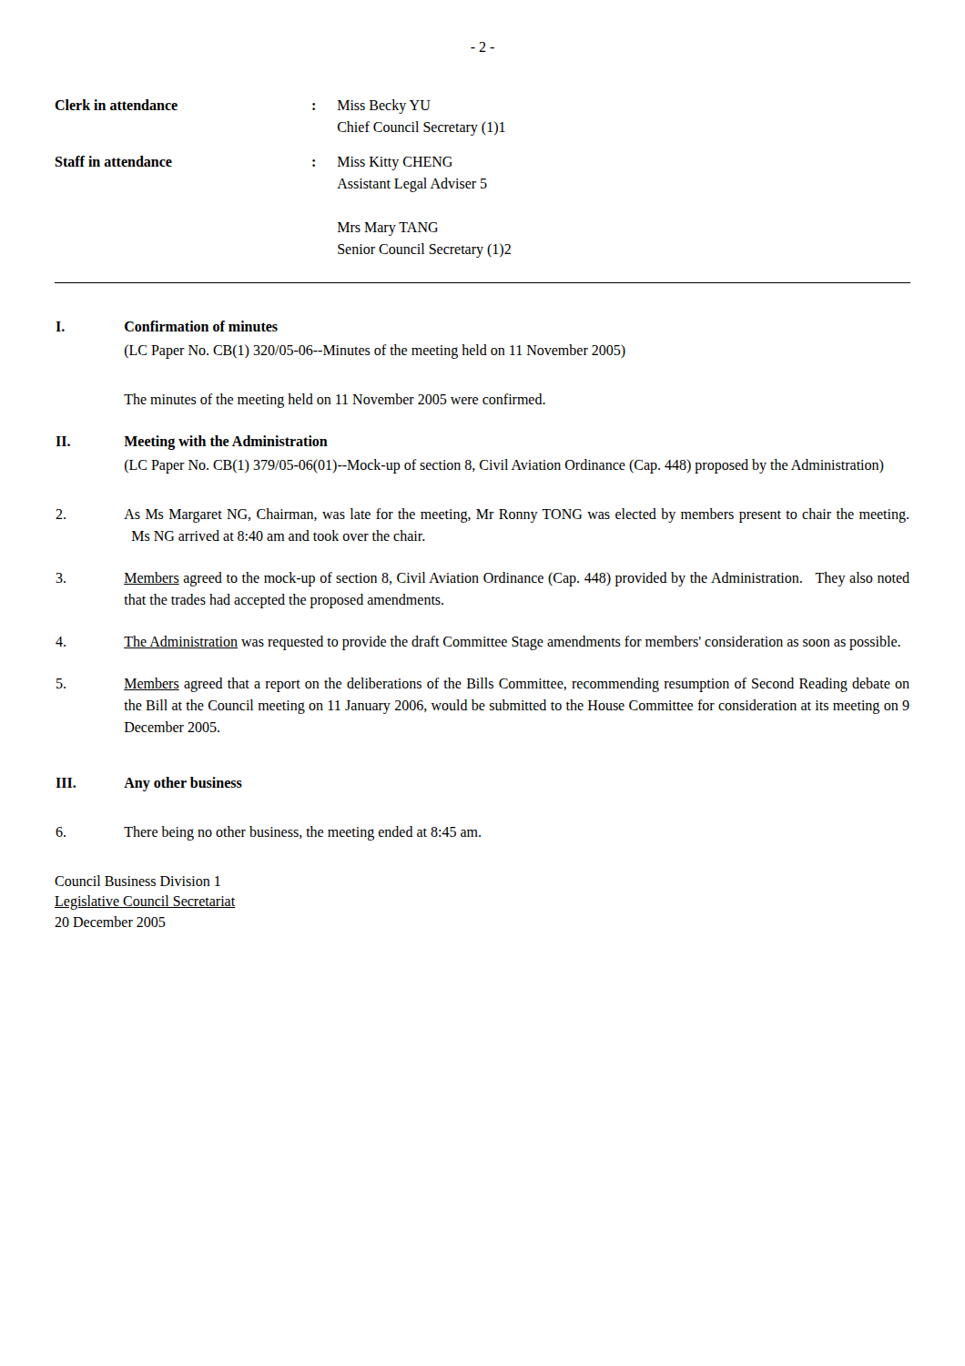- 2 -
| Clerk in attendance | : | Miss Becky YU Chief Council Secretary (1)1 |
| Staff in attendance | : | Miss Kitty CHENG Assistant Legal Adviser 5 Mrs Mary TANG Senior Council Secretary (1)2 |
| I. | Confirmation of minutes |
| | / (LC Paper No. CB(1) 320/05-06 / -- / Minutes of the meeting held on 11 November 2005) / |
| | The minutes of the meeting held on 11 November 2005 were confirmed. |
| II. | Meeting with the Administration |
| | / (LC Paper No. CB(1) 379/05-06(01) / -- / Mock-up of section 8, Civil Aviation Ordinance (Cap. 448) proposed by the Administration) / |
| 2. | As Ms Margaret NG, Chairman, was late for the meeting, Mr Ronny TONG was elected by members present to chair the meeting. Ms NG arrived at 8:40 am and took over the chair. |
| 3. | Members agreed to the mock-up of section 8, Civil Aviation Ordinance (Cap. 448) provided by the Administration. They also noted that the trades had accepted the proposed amendments. |
| 4. | The Administration was requested to provide the draft Committee Stage amendments for members' consideration as soon as possible. |
| 5. | Members agreed that a report on the deliberations of the Bills Committee, recommending resumption of Second Reading debate on the Bill at the Council meeting on 11 January 2006, would be submitted to the House Committee for consideration at its meeting on 9 December 2005. |
| III. | Any other business |
| 6. | There being no other business, the meeting ended at 8:45 am. |
Council Business Division 1
Legislative Council Secretariat
20 December 2005